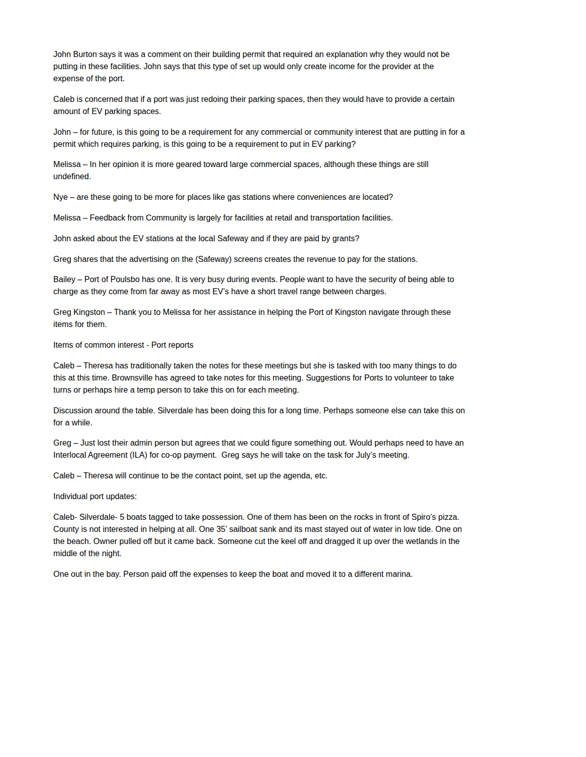John Burton says it was a comment on their building permit that required an explanation why they would not be putting in these facilities. John says that this type of set up would only create income for the provider at the expense of the port.
Caleb is concerned that if a port was just redoing their parking spaces, then they would have to provide a certain amount of EV parking spaces.
John – for future, is this going to be a requirement for any commercial or community interest that are putting in for a permit which requires parking, is this going to be a requirement to put in EV parking?
Melissa – In her opinion it is more geared toward large commercial spaces, although these things are still undefined.
Nye – are these going to be more for places like gas stations where conveniences are located?
Melissa – Feedback from Community is largely for facilities at retail and transportation facilities.
John asked about the EV stations at the local Safeway and if they are paid by grants?
Greg shares that the advertising on the (Safeway) screens creates the revenue to pay for the stations.
Bailey – Port of Poulsbo has one. It is very busy during events. People want to have the security of being able to charge as they come from far away as most EV’s have a short travel range between charges.
Greg Kingston – Thank you to Melissa for her assistance in helping the Port of Kingston navigate through these items for them.
Items of common interest - Port reports
Caleb – Theresa has traditionally taken the notes for these meetings but she is tasked with too many things to do this at this time. Brownsville has agreed to take notes for this meeting. Suggestions for Ports to volunteer to take turns or perhaps hire a temp person to take this on for each meeting.
Discussion around the table. Silverdale has been doing this for a long time. Perhaps someone else can take this on for a while.
Greg – Just lost their admin person but agrees that we could figure something out. Would perhaps need to have an Interlocal Agreement (ILA) for co-op payment. Greg says he will take on the task for July’s meeting.
Caleb – Theresa will continue to be the contact point, set up the agenda, etc.
Individual port updates:
Caleb- Silverdale- 5 boats tagged to take possession. One of them has been on the rocks in front of Spiro’s pizza. County is not interested in helping at all. One 35’ sailboat sank and its mast stayed out of water in low tide. One on the beach. Owner pulled off but it came back. Someone cut the keel off and dragged it up over the wetlands in the middle of the night.
One out in the bay. Person paid off the expenses to keep the boat and moved it to a different marina.